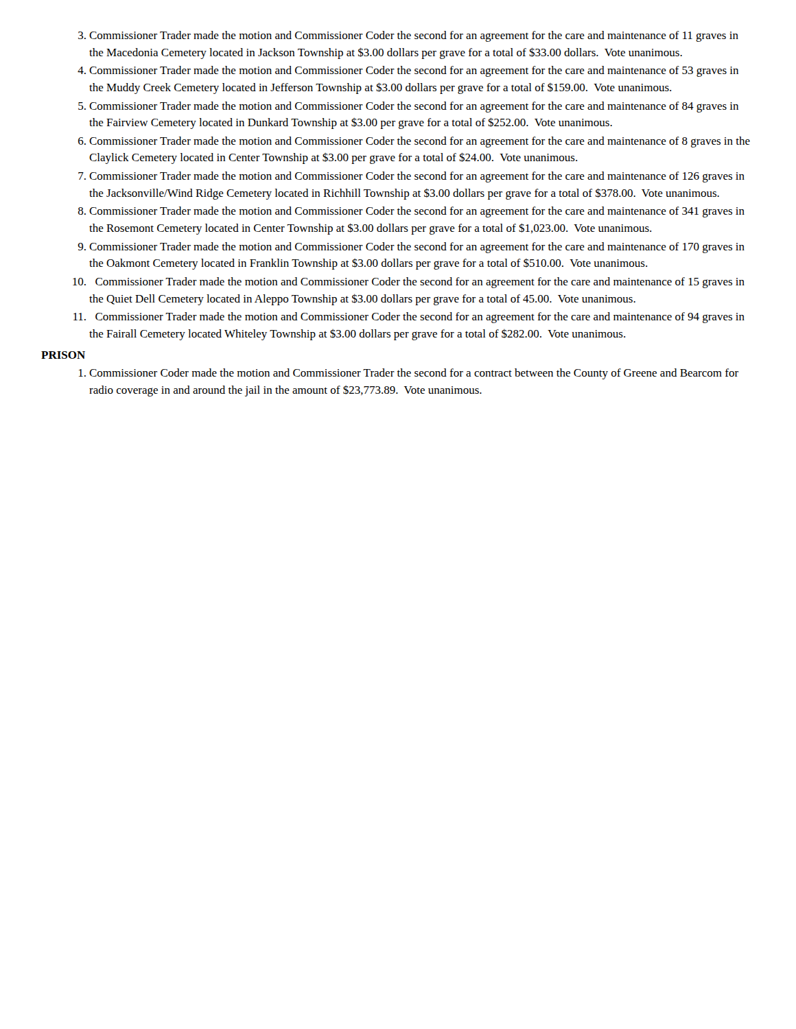3. Commissioner Trader made the motion and Commissioner Coder the second for an agreement for the care and maintenance of 11 graves in the Macedonia Cemetery located in Jackson Township at $3.00 dollars per grave for a total of $33.00 dollars. Vote unanimous.
4. Commissioner Trader made the motion and Commissioner Coder the second for an agreement for the care and maintenance of 53 graves in the Muddy Creek Cemetery located in Jefferson Township at $3.00 dollars per grave for a total of $159.00. Vote unanimous.
5. Commissioner Trader made the motion and Commissioner Coder the second for an agreement for the care and maintenance of 84 graves in the Fairview Cemetery located in Dunkard Township at $3.00 per grave for a total of $252.00. Vote unanimous.
6. Commissioner Trader made the motion and Commissioner Coder the second for an agreement for the care and maintenance of 8 graves in the Claylick Cemetery located in Center Township at $3.00 per grave for a total of $24.00. Vote unanimous.
7. Commissioner Trader made the motion and Commissioner Coder the second for an agreement for the care and maintenance of 126 graves in the Jacksonville/Wind Ridge Cemetery located in Richhill Township at $3.00 dollars per grave for a total of $378.00. Vote unanimous.
8. Commissioner Trader made the motion and Commissioner Coder the second for an agreement for the care and maintenance of 341 graves in the Rosemont Cemetery located in Center Township at $3.00 dollars per grave for a total of $1,023.00. Vote unanimous.
9. Commissioner Trader made the motion and Commissioner Coder the second for an agreement for the care and maintenance of 170 graves in the Oakmont Cemetery located in Franklin Township at $3.00 dollars per grave for a total of $510.00. Vote unanimous.
10. Commissioner Trader made the motion and Commissioner Coder the second for an agreement for the care and maintenance of 15 graves in the Quiet Dell Cemetery located in Aleppo Township at $3.00 dollars per grave for a total of 45.00. Vote unanimous.
11. Commissioner Trader made the motion and Commissioner Coder the second for an agreement for the care and maintenance of 94 graves in the Fairall Cemetery located Whiteley Township at $3.00 dollars per grave for a total of $282.00. Vote unanimous.
PRISON
1. Commissioner Coder made the motion and Commissioner Trader the second for a contract between the County of Greene and Bearcom for radio coverage in and around the jail in the amount of $23,773.89. Vote unanimous.